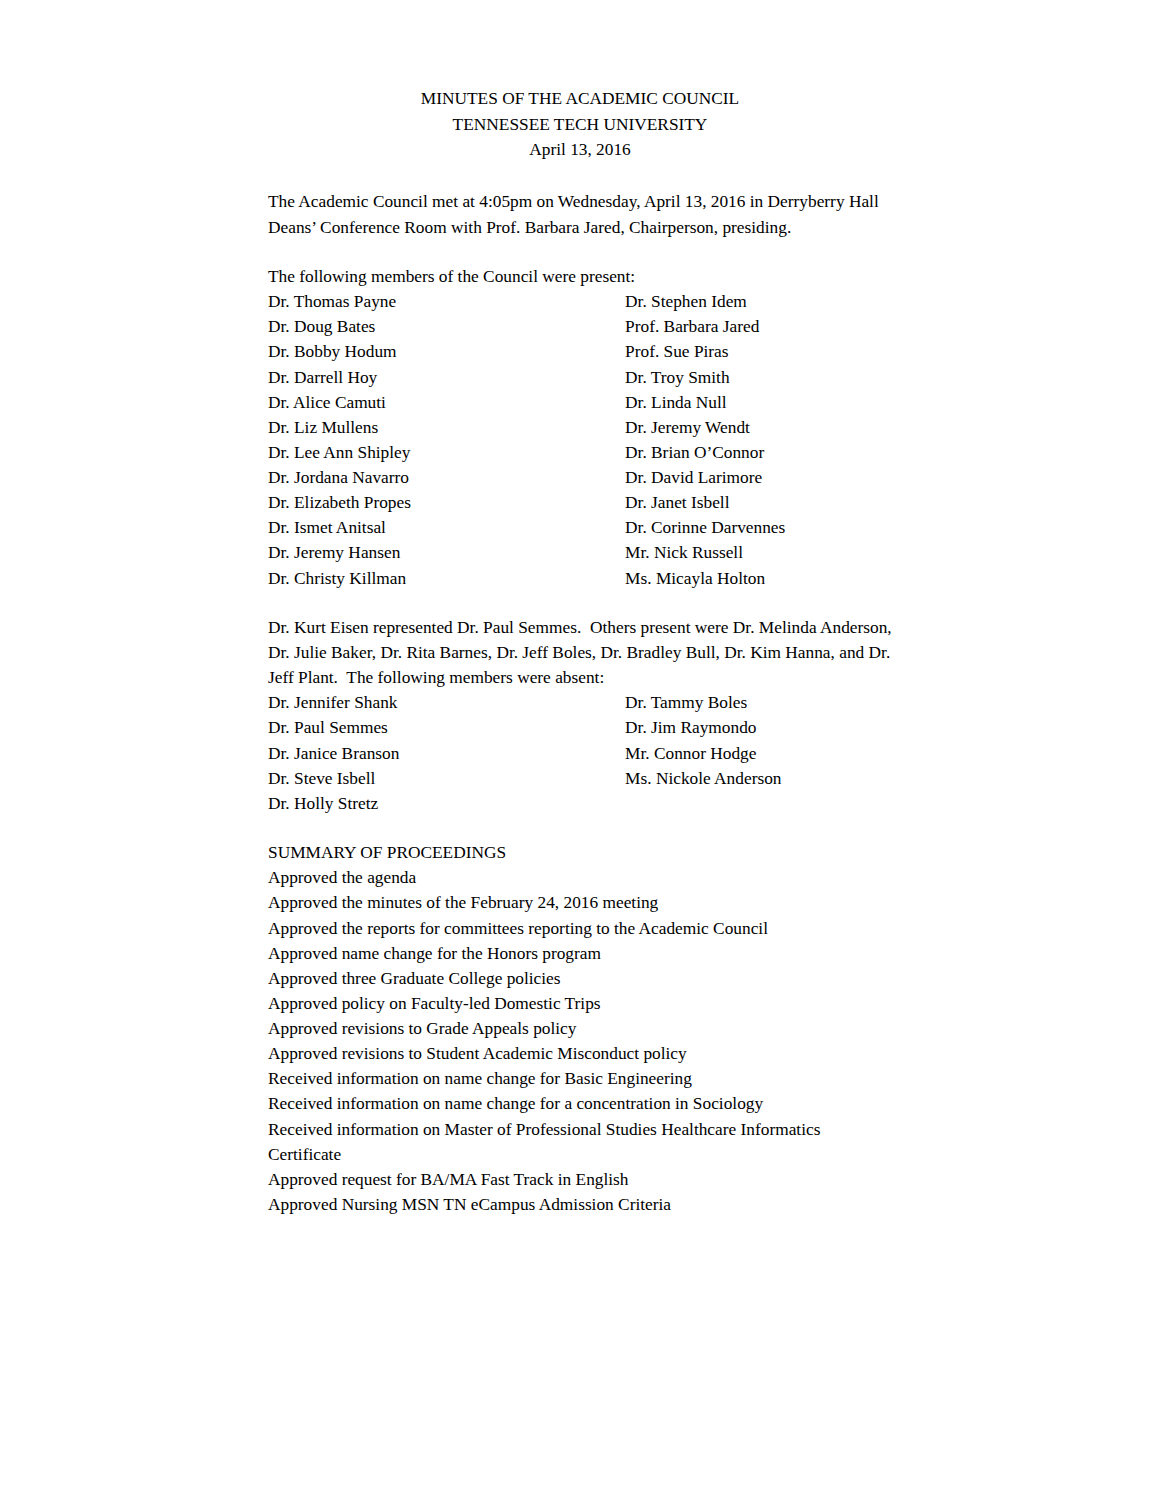MINUTES OF THE ACADEMIC COUNCIL
TENNESSEE TECH UNIVERSITY
April 13, 2016
The Academic Council met at 4:05pm on Wednesday, April 13, 2016 in Derryberry Hall Deans’ Conference Room with Prof. Barbara Jared, Chairperson, presiding.
The following members of the Council were present:
| Dr. Thomas Payne | Dr. Stephen Idem |
| Dr. Doug Bates | Prof. Barbara Jared |
| Dr. Bobby Hodum | Prof. Sue Piras |
| Dr. Darrell Hoy | Dr. Troy Smith |
| Dr. Alice Camuti | Dr. Linda Null |
| Dr. Liz Mullens | Dr. Jeremy Wendt |
| Dr. Lee Ann Shipley | Dr. Brian O’Connor |
| Dr. Jordana Navarro | Dr. David Larimore |
| Dr. Elizabeth Propes | Dr. Janet Isbell |
| Dr. Ismet Anitsal | Dr. Corinne Darvennes |
| Dr. Jeremy Hansen | Mr. Nick Russell |
| Dr. Christy Killman | Ms. Micayla Holton |
Dr. Kurt Eisen represented Dr. Paul Semmes. Others present were Dr. Melinda Anderson, Dr. Julie Baker, Dr. Rita Barnes, Dr. Jeff Boles, Dr. Bradley Bull, Dr. Kim Hanna, and Dr. Jeff Plant. The following members were absent:
| Dr. Jennifer Shank | Dr. Tammy Boles |
| Dr. Paul Semmes | Dr. Jim Raymondo |
| Dr. Janice Branson | Mr. Connor Hodge |
| Dr. Steve Isbell | Ms. Nickole Anderson |
| Dr. Holly Stretz | |
Summary of Proceedings
Approved the agenda
Approved the minutes of the February 24, 2016 meeting
Approved the reports for committees reporting to the Academic Council
Approved name change for the Honors program
Approved three Graduate College policies
Approved policy on Faculty-led Domestic Trips
Approved revisions to Grade Appeals policy
Approved revisions to Student Academic Misconduct policy
Received information on name change for Basic Engineering
Received information on name change for a concentration in Sociology
Received information on Master of Professional Studies Healthcare Informatics Certificate
Approved request for BA/MA Fast Track in English
Approved Nursing MSN TN eCampus Admission Criteria